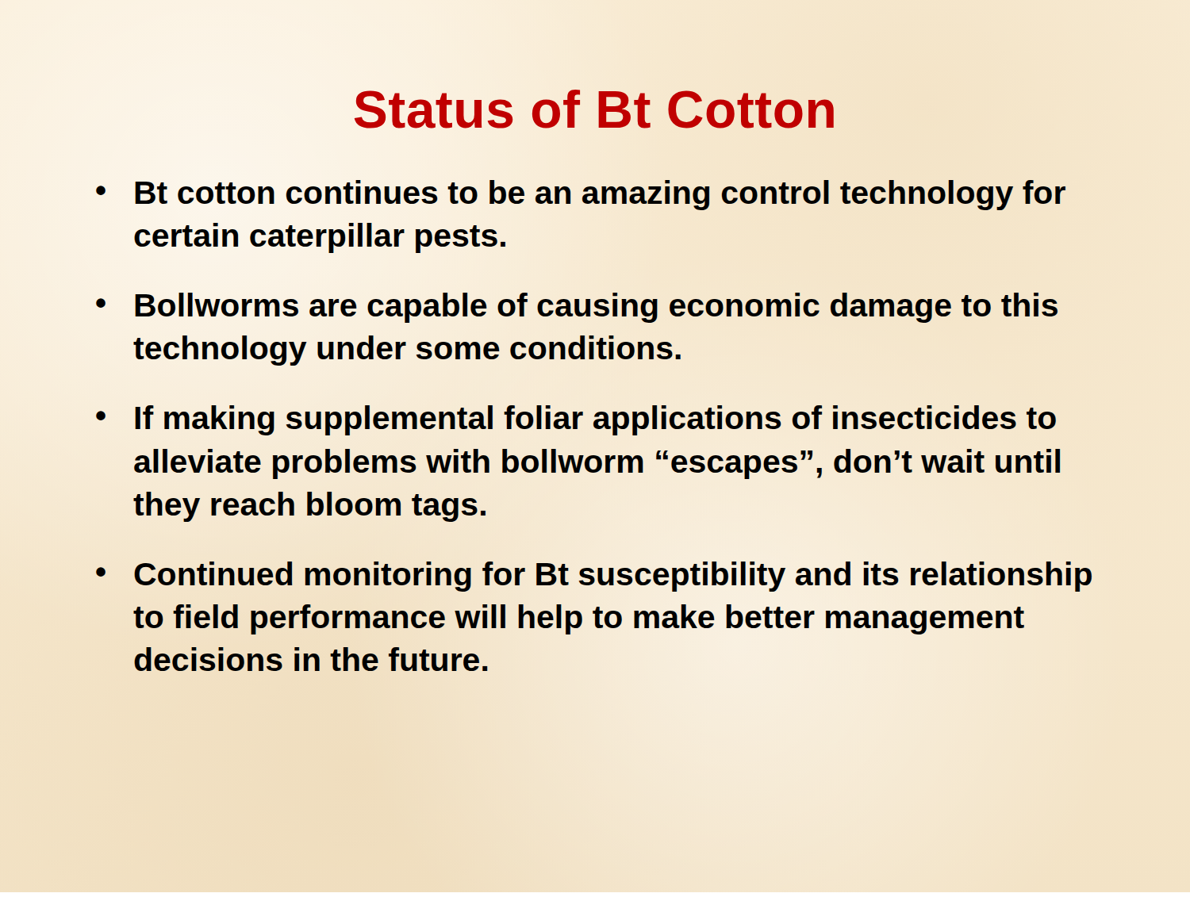Status of Bt Cotton
Bt cotton continues to be an amazing control technology for certain caterpillar pests.
Bollworms are capable of causing economic damage to this technology under some conditions.
If making supplemental foliar applications of insecticides to alleviate problems with bollworm “escapes”, don’t wait until they reach bloom tags.
Continued monitoring for Bt susceptibility and its relationship to field performance will help to make better management decisions in the future.